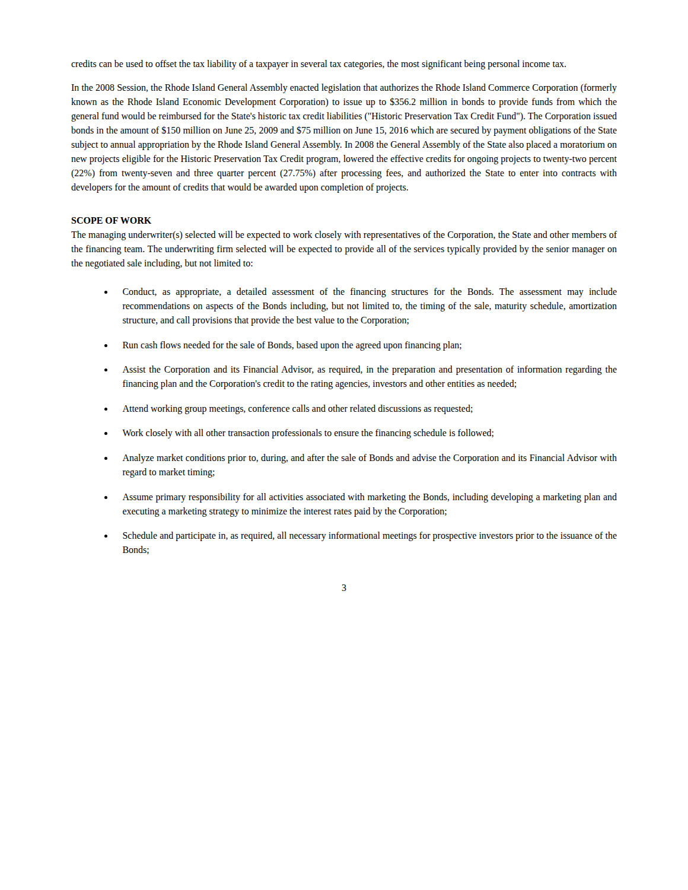credits can be used to offset the tax liability of a taxpayer in several tax categories, the most significant being personal income tax.
In the 2008 Session, the Rhode Island General Assembly enacted legislation that authorizes the Rhode Island Commerce Corporation (formerly known as the Rhode Island Economic Development Corporation) to issue up to $356.2 million in bonds to provide funds from which the general fund would be reimbursed for the State's historic tax credit liabilities ("Historic Preservation Tax Credit Fund"). The Corporation issued bonds in the amount of $150 million on June 25, 2009 and $75 million on June 15, 2016 which are secured by payment obligations of the State subject to annual appropriation by the Rhode Island General Assembly. In 2008 the General Assembly of the State also placed a moratorium on new projects eligible for the Historic Preservation Tax Credit program, lowered the effective credits for ongoing projects to twenty-two percent (22%) from twenty-seven and three quarter percent (27.75%) after processing fees, and authorized the State to enter into contracts with developers for the amount of credits that would be awarded upon completion of projects.
SCOPE OF WORK
The managing underwriter(s) selected will be expected to work closely with representatives of the Corporation, the State and other members of the financing team. The underwriting firm selected will be expected to provide all of the services typically provided by the senior manager on the negotiated sale including, but not limited to:
Conduct, as appropriate, a detailed assessment of the financing structures for the Bonds. The assessment may include recommendations on aspects of the Bonds including, but not limited to, the timing of the sale, maturity schedule, amortization structure, and call provisions that provide the best value to the Corporation;
Run cash flows needed for the sale of Bonds, based upon the agreed upon financing plan;
Assist the Corporation and its Financial Advisor, as required, in the preparation and presentation of information regarding the financing plan and the Corporation's credit to the rating agencies, investors and other entities as needed;
Attend working group meetings, conference calls and other related discussions as requested;
Work closely with all other transaction professionals to ensure the financing schedule is followed;
Analyze market conditions prior to, during, and after the sale of Bonds and advise the Corporation and its Financial Advisor with regard to market timing;
Assume primary responsibility for all activities associated with marketing the Bonds, including developing a marketing plan and executing a marketing strategy to minimize the interest rates paid by the Corporation;
Schedule and participate in, as required, all necessary informational meetings for prospective investors prior to the issuance of the Bonds;
3